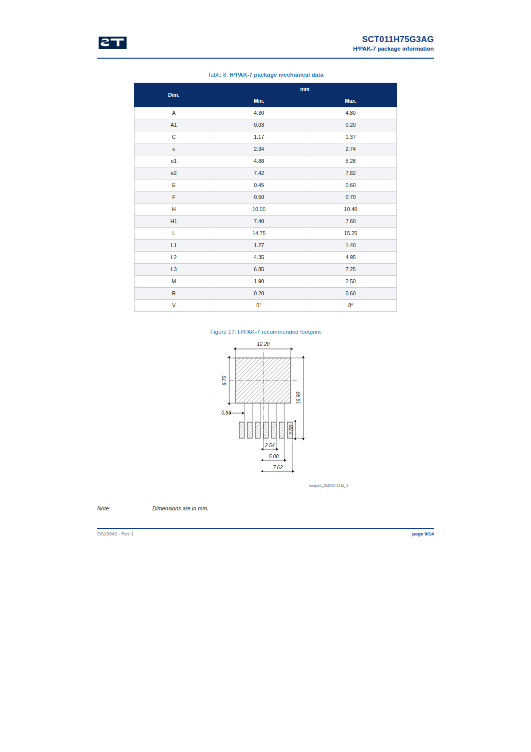SCT011H75G3AG
H²PAK-7 package information
Table 8. H²PAK-7 package mechanical data
| Dim. | mm |
| --- | --- |
| Min. | Max. |
| A | 4.30 | 4.80 |
| A1 | 0.03 | 0.20 |
| C | 1.17 | 1.37 |
| e | 2.34 | 2.74 |
| e1 | 4.88 | 5.28 |
| e2 | 7.42 | 7.82 |
| E | 0.45 | 0.60 |
| F | 0.50 | 0.70 |
| H | 10.00 | 10.40 |
| H1 | 7.40 | 7.60 |
| L | 14.75 | 15.25 |
| L1 | 1.27 | 1.40 |
| L2 | 4.35 | 4.95 |
| L3 | 6.85 | 7.25 |
| M | 1.90 | 2.50 |
| R | 0.20 | 0.60 |
| V | 0° | 8° |
Figure 17. H²PAK-7 recommended footprint
12.20 9.75 16.90 0.80 3.50 2.54 5.08 7.62
footprint_DM00249216_4
Note: Dimensions are in mm.
DS13942 - Rev 1 page 9/14